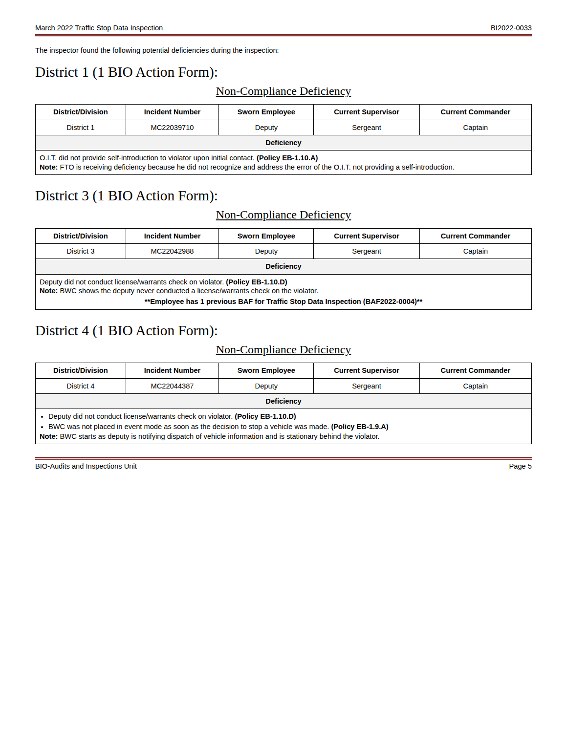March 2022 Traffic Stop Data Inspection
BI2022-0033
The inspector found the following potential deficiencies during the inspection:
District 1 (1 BIO Action Form):
Non-Compliance Deficiency
| District/Division | Incident Number | Sworn Employee | Current Supervisor | Current Commander |
| --- | --- | --- | --- | --- |
| District 1 | MC22039710 | Deputy | Sergeant | Captain |
| Deficiency |
| O.I.T. did not provide self-introduction to violator upon initial contact. (Policy EB-1.10.A) Note: FTO is receiving deficiency because he did not recognize and address the error of the O.I.T. not providing a self-introduction. |
District 3 (1 BIO Action Form):
Non-Compliance Deficiency
| District/Division | Incident Number | Sworn Employee | Current Supervisor | Current Commander |
| --- | --- | --- | --- | --- |
| District 3 | MC22042988 | Deputy | Sergeant | Captain |
| Deficiency |
| Deputy did not conduct license/warrants check on violator. (Policy EB-1.10.D) Note: BWC shows the deputy never conducted a license/warrants check on the violator. **Employee has 1 previous BAF for Traffic Stop Data Inspection (BAF2022-0004)** |
District 4 (1 BIO Action Form):
Non-Compliance Deficiency
| District/Division | Incident Number | Sworn Employee | Current Supervisor | Current Commander |
| --- | --- | --- | --- | --- |
| District 4 | MC22044387 | Deputy | Sergeant | Captain |
| Deficiency |
| Deputy did not conduct license/warrants check on violator. (Policy EB-1.10.D) BWC was not placed in event mode as soon as the decision to stop a vehicle was made. (Policy EB-1.9.A) Note: BWC starts as deputy is notifying dispatch of vehicle information and is stationary behind the violator. |
BIO-Audits and Inspections Unit
Page 5